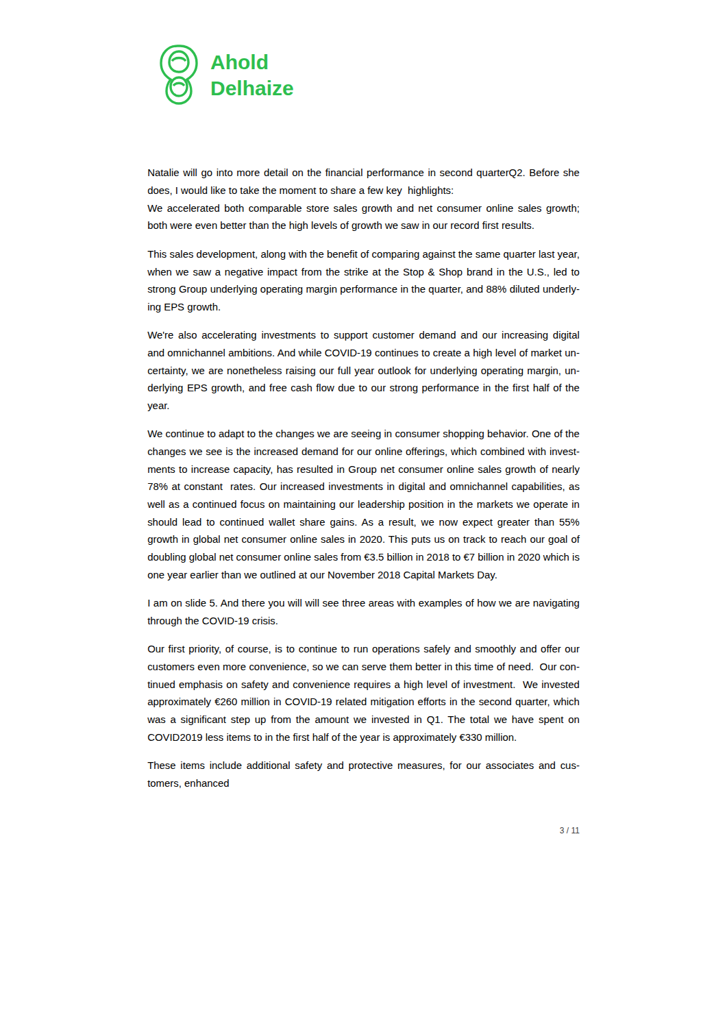Ahold Delhaize
Natalie will go into more detail on the financial performance in second quarterQ2. Before she does, I would like to take the moment to share a few key highlights:
We accelerated both comparable store sales growth and net consumer online sales growth; both were even better than the high levels of growth we saw in our record first results.
This sales development, along with the benefit of comparing against the same quarter last year, when we saw a negative impact from the strike at the Stop & Shop brand in the U.S., led to strong Group underlying operating margin performance in the quarter, and 88% diluted underlying EPS growth.
We're also accelerating investments to support customer demand and our increasing digital and omnichannel ambitions. And while COVID-19 continues to create a high level of market uncertainty, we are nonetheless raising our full year outlook for underlying operating margin, underlying EPS growth, and free cash flow due to our strong performance in the first half of the year.
We continue to adapt to the changes we are seeing in consumer shopping behavior. One of the changes we see is the increased demand for our online offerings, which combined with investments to increase capacity, has resulted in Group net consumer online sales growth of nearly 78% at constant rates. Our increased investments in digital and omnichannel capabilities, as well as a continued focus on maintaining our leadership position in the markets we operate in should lead to continued wallet share gains. As a result, we now expect greater than 55% growth in global net consumer online sales in 2020. This puts us on track to reach our goal of doubling global net consumer online sales from €3.5 billion in 2018 to €7 billion in 2020 which is one year earlier than we outlined at our November 2018 Capital Markets Day.
I am on slide 5. And there you will will see three areas with examples of how we are navigating through the COVID-19 crisis.
Our first priority, of course, is to continue to run operations safely and smoothly and offer our customers even more convenience, so we can serve them better in this time of need. Our continued emphasis on safety and convenience requires a high level of investment. We invested approximately €260 million in COVID-19 related mitigation efforts in the second quarter, which was a significant step up from the amount we invested in Q1. The total we have spent on COVID2019 less items to in the first half of the year is approximately €330 million.
These items include additional safety and protective measures, for our associates and customers, enhanced
3 / 11